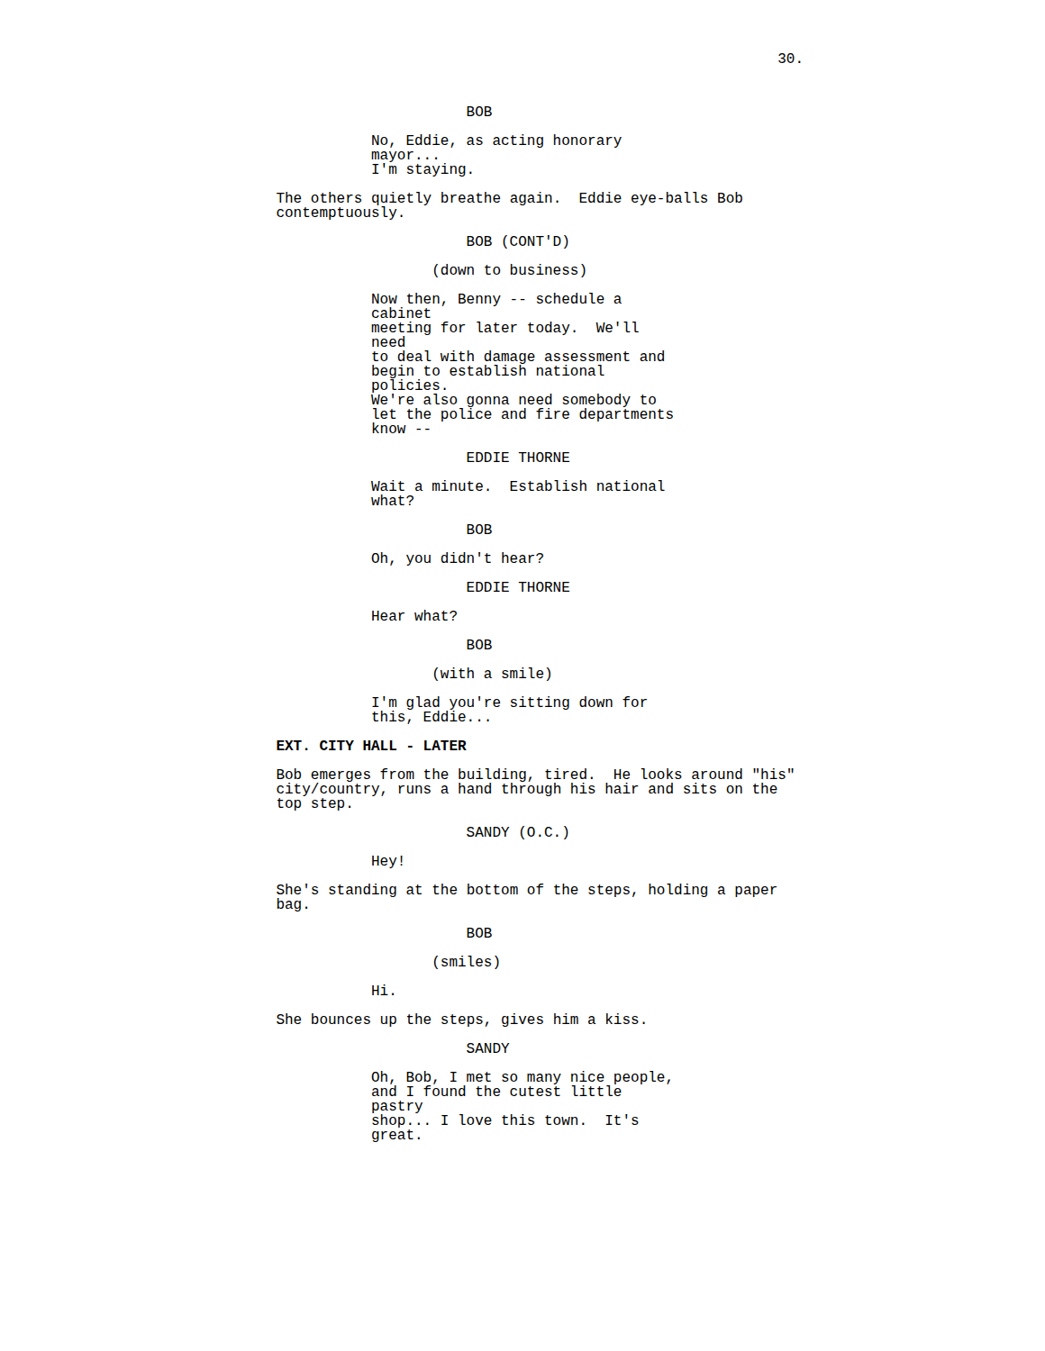30.
BOB
No, Eddie, as acting honorary mayor... I'm staying.
The others quietly breathe again. Eddie eye-balls Bob contemptuously.
BOB (CONT'D)
(down to business)
Now then, Benny -- schedule a cabinet meeting for later today. We'll need to deal with damage assessment and begin to establish national policies. We're also gonna need somebody to let the police and fire departments know --
EDDIE THORNE
Wait a minute. Establish national what?
BOB
Oh, you didn't hear?
EDDIE THORNE
Hear what?
BOB
(with a smile)
I'm glad you're sitting down for this, Eddie...
EXT. CITY HALL - LATER
Bob emerges from the building, tired. He looks around "his" city/country, runs a hand through his hair and sits on the top step.
SANDY (O.C.)
Hey!
She's standing at the bottom of the steps, holding a paper bag.
BOB
(smiles)
Hi.
She bounces up the steps, gives him a kiss.
SANDY
Oh, Bob, I met so many nice people, and I found the cutest little pastry shop... I love this town. It's great.